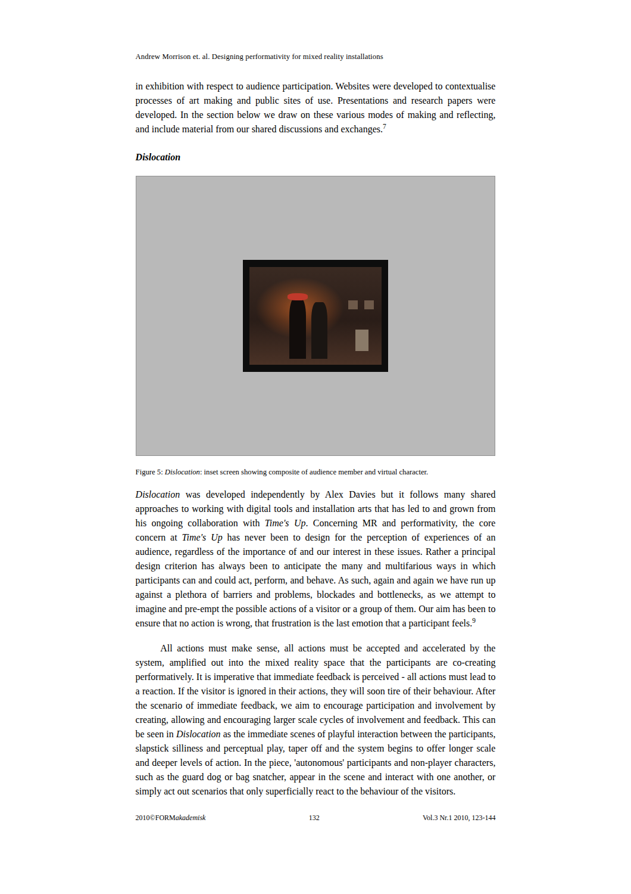Andrew Morrison et. al. Designing performativity for mixed reality installations
in exhibition with respect to audience participation. Websites were developed to contextualise processes of art making and public sites of use. Presentations and research papers were developed. In the section below we draw on these various modes of making and reflecting, and include material from our shared discussions and exchanges.7
Dislocation
Figure 5: Dislocation: inset screen showing composite of audience member and virtual character.
Dislocation was developed independently by Alex Davies but it follows many shared approaches to working with digital tools and installation arts that has led to and grown from his ongoing collaboration with Time's Up. Concerning MR and performativity, the core concern at Time's Up has never been to design for the perception of experiences of an audience, regardless of the importance of and our interest in these issues. Rather a principal design criterion has always been to anticipate the many and multifarious ways in which participants can and could act, perform, and behave. As such, again and again we have run up against a plethora of barriers and problems, blockades and bottlenecks, as we attempt to imagine and pre-empt the possible actions of a visitor or a group of them. Our aim has been to ensure that no action is wrong, that frustration is the last emotion that a participant feels.9
All actions must make sense, all actions must be accepted and accelerated by the system, amplified out into the mixed reality space that the participants are co-creating performatively. It is imperative that immediate feedback is perceived - all actions must lead to a reaction. If the visitor is ignored in their actions, they will soon tire of their behaviour. After the scenario of immediate feedback, we aim to encourage participation and involvement by creating, allowing and encouraging larger scale cycles of involvement and feedback. This can be seen in Dislocation as the immediate scenes of playful interaction between the participants, slapstick silliness and perceptual play, taper off and the system begins to offer longer scale and deeper levels of action. In the piece, 'autonomous' participants and non-player characters, such as the guard dog or bag snatcher, appear in the scene and interact with one another, or simply act out scenarios that only superficially react to the behaviour of the visitors.
2010©FORMakademisk
132
Vol.3 Nr.1 2010, 123-144